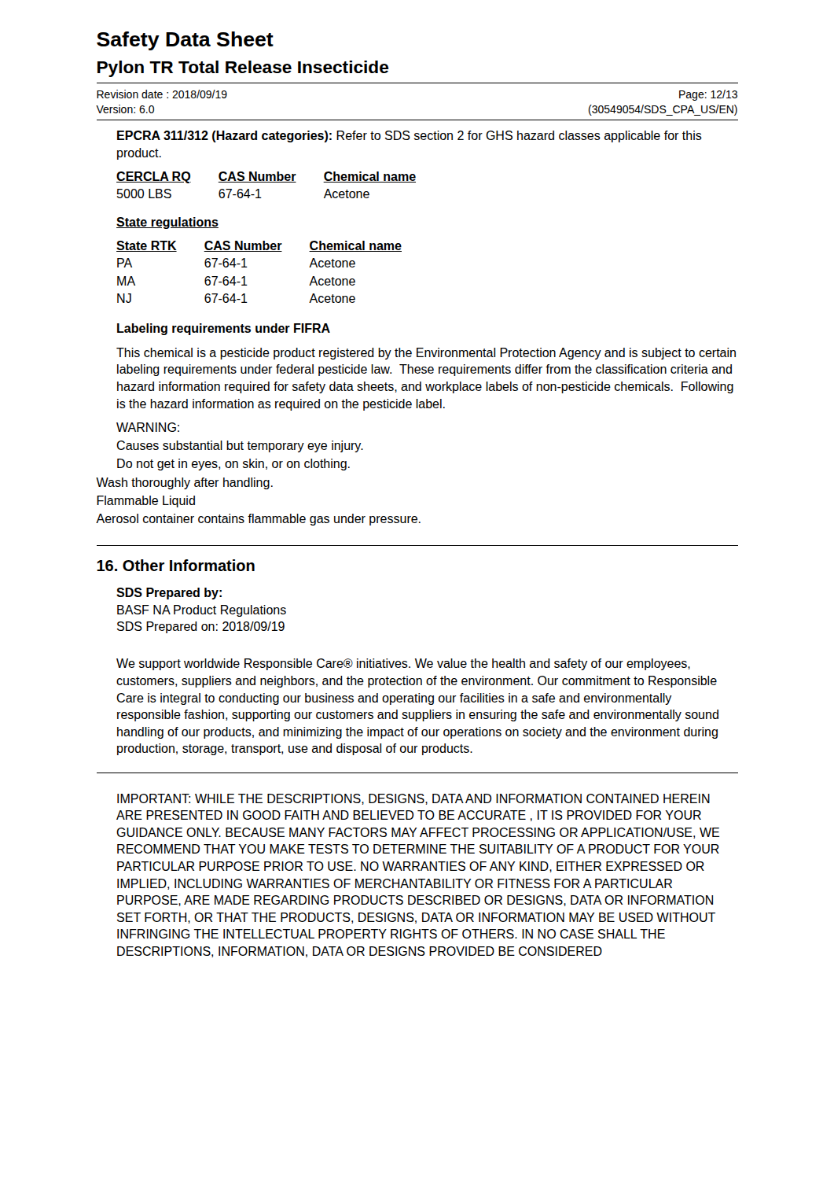Safety Data Sheet
Pylon TR Total Release Insecticide
| Revision date : 2018/09/19 | Page: 12/13 |
| Version: 6.0 | (30549054/SDS_CPA_US/EN) |
EPCRA 311/312 (Hazard categories): Refer to SDS section 2 for GHS hazard classes applicable for this product.
| CERCLA RQ | CAS Number | Chemical name |
| --- | --- | --- |
| 5000 LBS | 67-64-1 | Acetone |
State regulations
| State RTK | CAS Number | Chemical name |
| --- | --- | --- |
| PA | 67-64-1 | Acetone |
| MA | 67-64-1 | Acetone |
| NJ | 67-64-1 | Acetone |
Labeling requirements under FIFRA
This chemical is a pesticide product registered by the Environmental Protection Agency and is subject to certain labeling requirements under federal pesticide law. These requirements differ from the classification criteria and hazard information required for safety data sheets, and workplace labels of non-pesticide chemicals. Following is the hazard information as required on the pesticide label.
WARNING:
Causes substantial but temporary eye injury.
Do not get in eyes, on skin, or on clothing.
Wash thoroughly after handling.
Flammable Liquid
Aerosol container contains flammable gas under pressure.
16. Other Information
SDS Prepared by:
BASF NA Product Regulations
SDS Prepared on: 2018/09/19
We support worldwide Responsible Care® initiatives. We value the health and safety of our employees, customers, suppliers and neighbors, and the protection of the environment. Our commitment to Responsible Care is integral to conducting our business and operating our facilities in a safe and environmentally responsible fashion, supporting our customers and suppliers in ensuring the safe and environmentally sound handling of our products, and minimizing the impact of our operations on society and the environment during production, storage, transport, use and disposal of our products.
IMPORTANT: WHILE THE DESCRIPTIONS, DESIGNS, DATA AND INFORMATION CONTAINED HEREIN ARE PRESENTED IN GOOD FAITH AND BELIEVED TO BE ACCURATE , IT IS PROVIDED FOR YOUR GUIDANCE ONLY. BECAUSE MANY FACTORS MAY AFFECT PROCESSING OR APPLICATION/USE, WE RECOMMEND THAT YOU MAKE TESTS TO DETERMINE THE SUITABILITY OF A PRODUCT FOR YOUR PARTICULAR PURPOSE PRIOR TO USE. NO WARRANTIES OF ANY KIND, EITHER EXPRESSED OR IMPLIED, INCLUDING WARRANTIES OF MERCHANTABILITY OR FITNESS FOR A PARTICULAR PURPOSE, ARE MADE REGARDING PRODUCTS DESCRIBED OR DESIGNS, DATA OR INFORMATION SET FORTH, OR THAT THE PRODUCTS, DESIGNS, DATA OR INFORMATION MAY BE USED WITHOUT INFRINGING THE INTELLECTUAL PROPERTY RIGHTS OF OTHERS. IN NO CASE SHALL THE DESCRIPTIONS, INFORMATION, DATA OR DESIGNS PROVIDED BE CONSIDERED